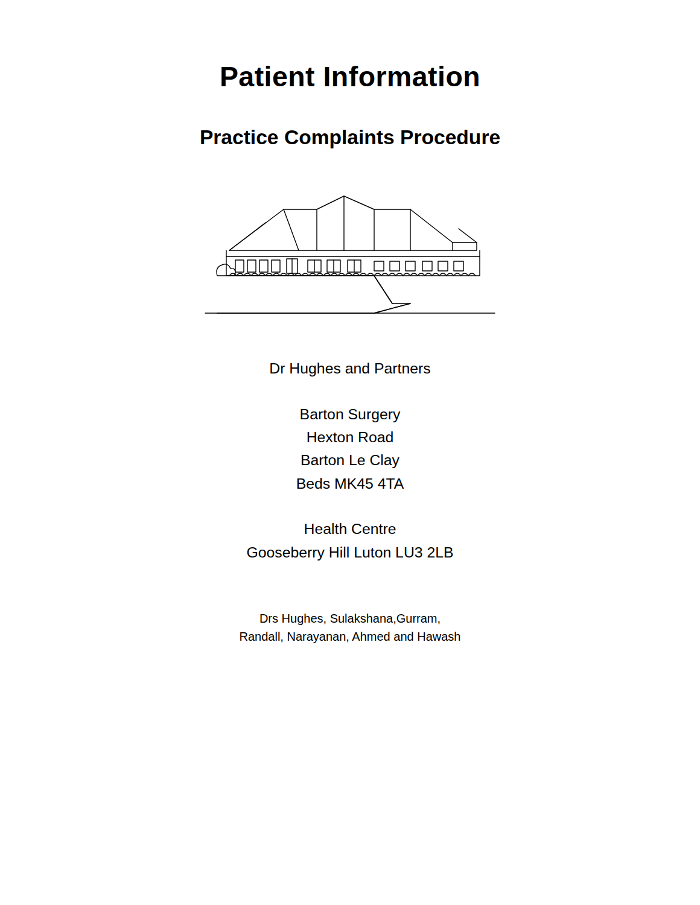Patient Information
Practice Complaints Procedure
Dr Hughes and Partners
Barton Surgery
Hexton Road
Barton Le Clay
Beds MK45 4TA
Health Centre
Gooseberry Hill Luton LU3 2LB
Drs Hughes, Sulakshana,Gurram,
Randall, Narayanan, Ahmed and Hawash